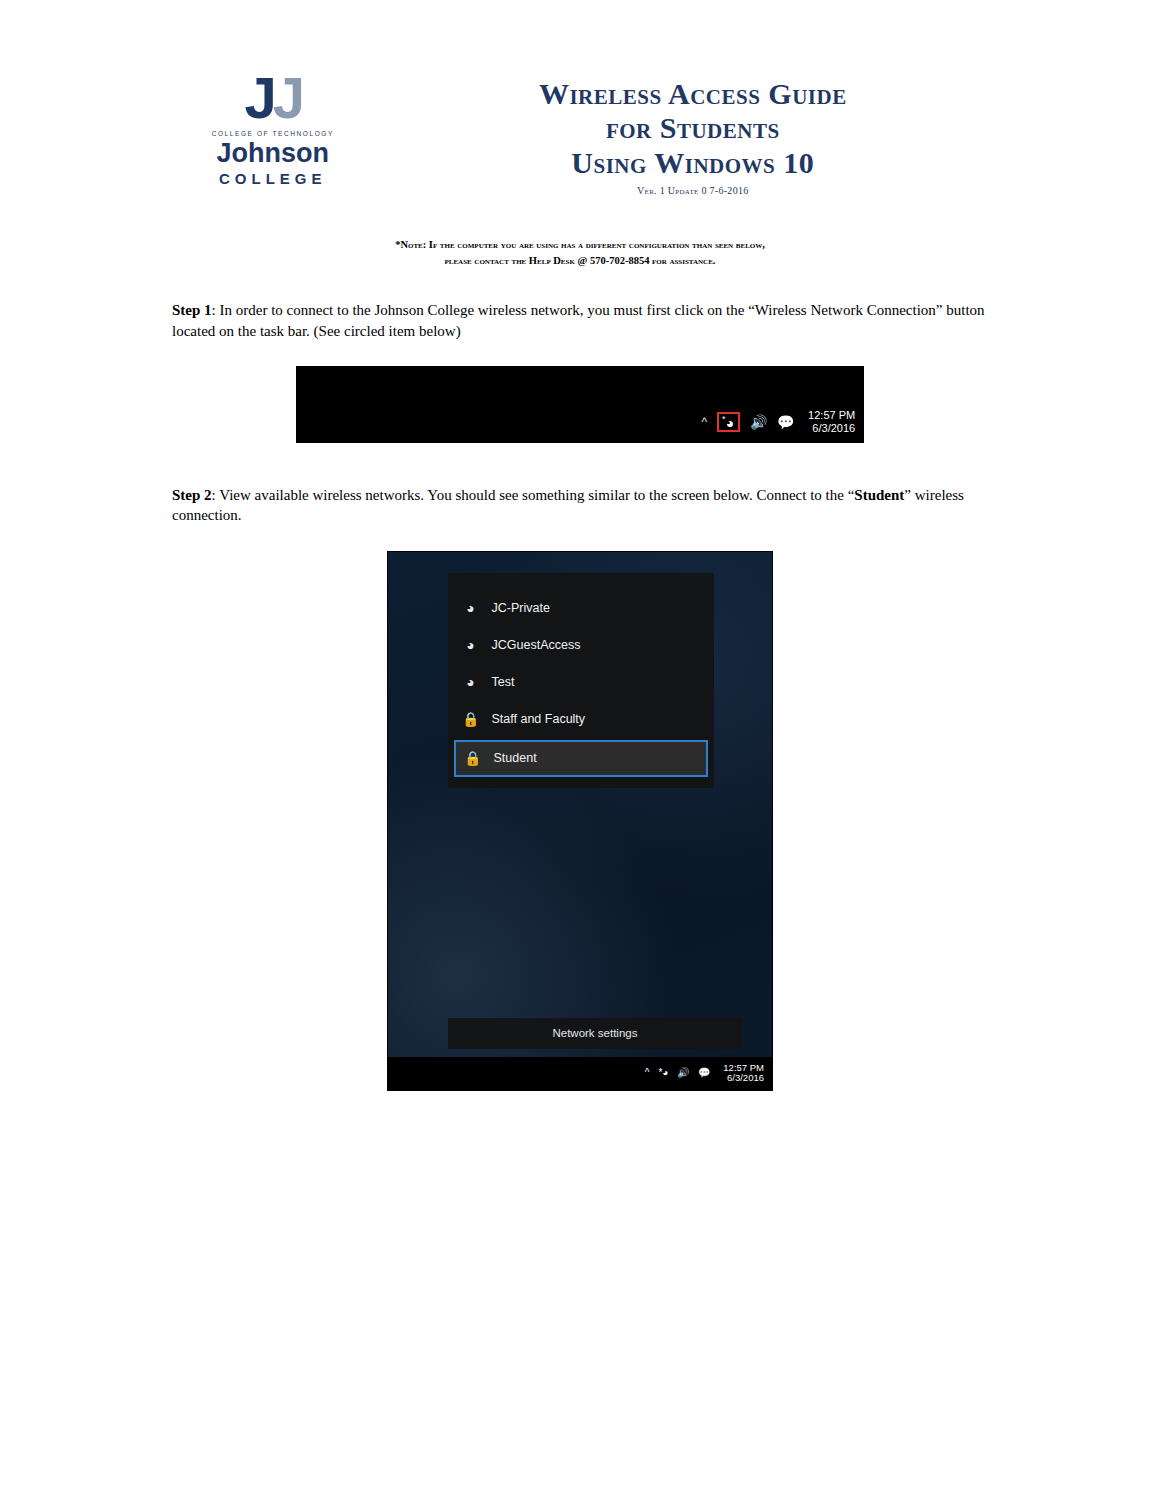JJ
COLLEGE OF TECHNOLOGY
Johnson
COLLEGE
Wireless Access Guide
for Students
Using Windows 10
Ver. 1 Update 0 7-6-2016
*Note: If the computer you are using has a different configuration than seen below,
please contact the Help Desk @ 570-702-8854 for assistance.
Step 1: In order to connect to the Johnson College wireless network, you must first click on the “Wireless Network Connection” button located on the task bar. (See circled item below)
^ *◕ 🔊 💬 12:57 PM
6/3/2016
Step 2: View available wireless networks. You should see something similar to the screen below. Connect to the “Student” wireless connection.
◕JC-Private
◕JCGuestAccess
◕Test
🔒Staff and Faculty
🔒Student
Network settings
^ *◕ 🔊 💬 12:57 PM
6/3/2016